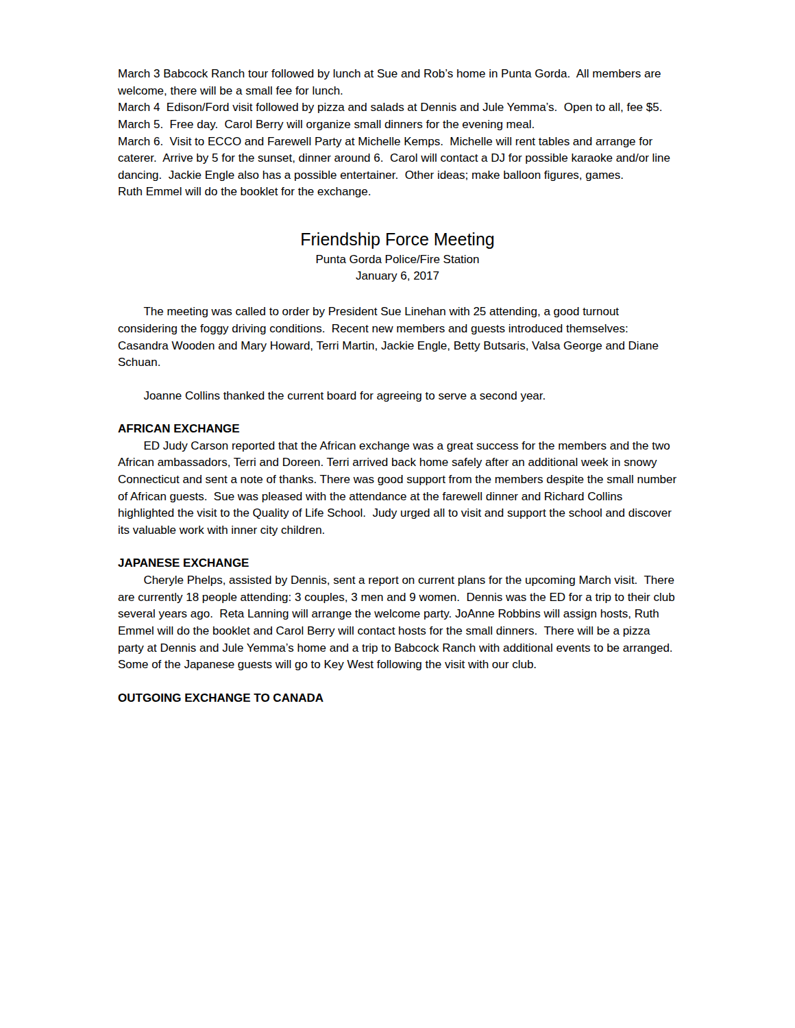March 3 Babcock Ranch tour followed by lunch at Sue and Rob’s home in Punta Gorda. All members are welcome, there will be a small fee for lunch.
March 4 Edison/Ford visit followed by pizza and salads at Dennis and Jule Yemma’s. Open to all, fee $5.
March 5. Free day. Carol Berry will organize small dinners for the evening meal.
March 6. Visit to ECCO and Farewell Party at Michelle Kemps. Michelle will rent tables and arrange for caterer. Arrive by 5 for the sunset, dinner around 6. Carol will contact a DJ for possible karaoke and/or line dancing. Jackie Engle also has a possible entertainer. Other ideas; make balloon figures, games.
Ruth Emmel will do the booklet for the exchange.
Friendship Force Meeting
Punta Gorda Police/Fire Station
January 6, 2017
The meeting was called to order by President Sue Linehan with 25 attending, a good turnout considering the foggy driving conditions. Recent new members and guests introduced themselves: Casandra Wooden and Mary Howard, Terri Martin, Jackie Engle, Betty Butsaris, Valsa George and Diane Schuan.
Joanne Collins thanked the current board for agreeing to serve a second year.
African Exchange
ED Judy Carson reported that the African exchange was a great success for the members and the two African ambassadors, Terri and Doreen. Terri arrived back home safely after an additional week in snowy Connecticut and sent a note of thanks. There was good support from the members despite the small number of African guests. Sue was pleased with the attendance at the farewell dinner and Richard Collins highlighted the visit to the Quality of Life School. Judy urged all to visit and support the school and discover its valuable work with inner city children.
Japanese Exchange
Cheryle Phelps, assisted by Dennis, sent a report on current plans for the upcoming March visit. There are currently 18 people attending: 3 couples, 3 men and 9 women. Dennis was the ED for a trip to their club several years ago. Reta Lanning will arrange the welcome party. JoAnne Robbins will assign hosts, Ruth Emmel will do the booklet and Carol Berry will contact hosts for the small dinners. There will be a pizza party at Dennis and Jule Yemma’s home and a trip to Babcock Ranch with additional events to be arranged. Some of the Japanese guests will go to Key West following the visit with our club.
Outgoing Exchange to Canada